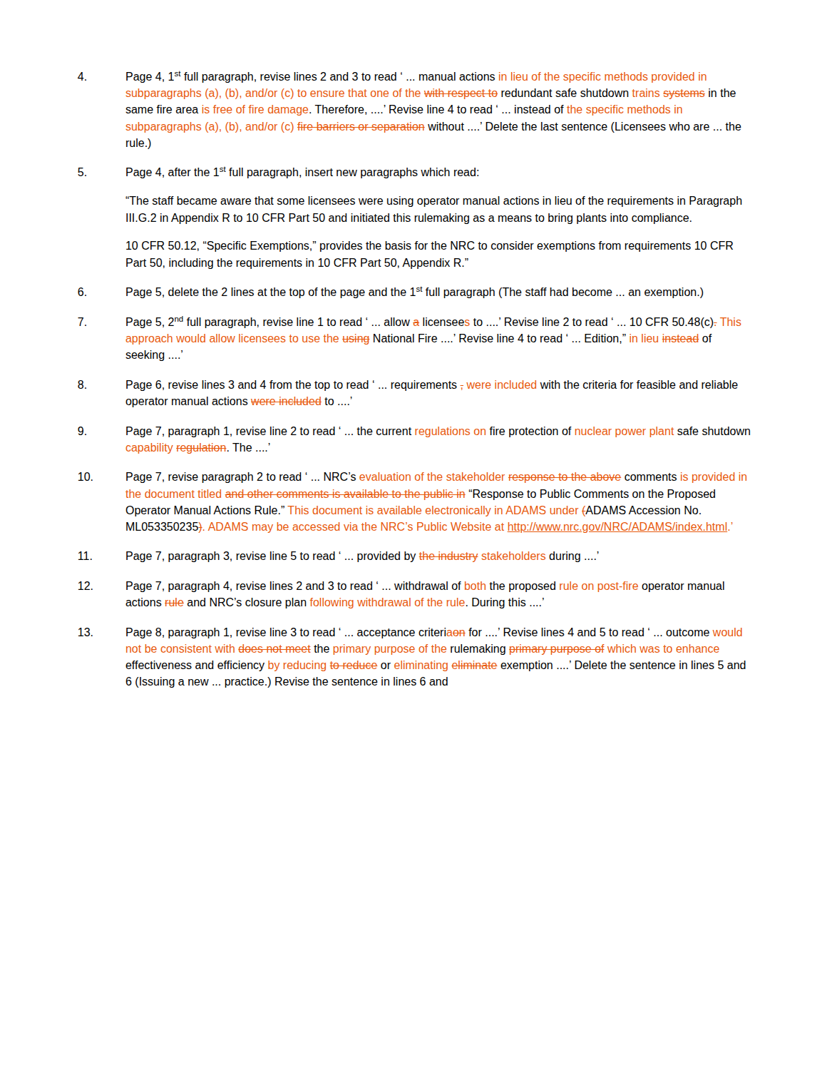4.
Page 4, 1st full paragraph, revise lines 2 and 3 to read ‘ ... manual actions in lieu of the specific methods provided in subparagraphs (a), (b), and/or (c) to ensure that one of the with respect to redundant safe shutdown trains systems in the same fire area is free of fire damage. Therefore, ....’ Revise line 4 to read ‘ ... instead of the specific methods in subparagraphs (a), (b), and/or (c) fire barriers or separation without ....’ Delete the last sentence (Licensees who are ... the rule.)
5.
Page 4, after the 1st full paragraph, insert new paragraphs which read:
“The staff became aware that some licensees were using operator manual actions in lieu of the requirements in Paragraph III.G.2 in Appendix R to 10 CFR Part 50 and initiated this rulemaking as a means to bring plants into compliance.
10 CFR 50.12, “Specific Exemptions,” provides the basis for the NRC to consider exemptions from requirements 10 CFR Part 50, including the requirements in 10 CFR Part 50, Appendix R.”
6.
Page 5, delete the 2 lines at the top of the page and the 1st full paragraph (The staff had become ... an exemption.)
7.
Page 5, 2nd full paragraph, revise line 1 to read ‘ ... allow a licensees to ....’ Revise line 2 to read ‘ ... 10 CFR 50.48(c). This approach would allow licensees to use the using National Fire ....’ Revise line 4 to read ‘ ... Edition,” in lieu instead of seeking ....’
8.
Page 6, revise lines 3 and 4 from the top to read ‘ ... requirements , were included with the criteria for feasible and reliable operator manual actions were included to ....’
9.
Page 7, paragraph 1, revise line 2 to read ‘ ... the current regulations on fire protection of nuclear power plant safe shutdown capability regulation. The ....’
10.
Page 7, revise paragraph 2 to read ‘ ... NRC’s evaluation of the stakeholder response to the above comments is provided in the document titled and other comments is available to the public in “Response to Public Comments on the Proposed Operator Manual Actions Rule.” This document is available electronically in ADAMS under (ADAMS Accession No. ML053350235). ADAMS may be accessed via the NRC’s Public Website at http://www.nrc.gov/NRC/ADAMS/index.html.’
11.
Page 7, paragraph 3, revise line 5 to read ‘ ... provided by the industry stakeholders during ....’
12.
Page 7, paragraph 4, revise lines 2 and 3 to read ‘ ... withdrawal of both the proposed rule on post-fire operator manual actions rule and NRC’s closure plan following withdrawal of the rule. During this ....’
13.
Page 8, paragraph 1, revise line 3 to read ‘ ... acceptance criteriaon for ....’ Revise lines 4 and 5 to read ‘ ... outcome would not be consistent with does not meet the primary purpose of the rulemaking primary purpose of which was to enhance effectiveness and efficiency by reducing to reduce or eliminating eliminate exemption ....’ Delete the sentence in lines 5 and 6 (Issuing a new ... practice.) Revise the sentence in lines 6 and